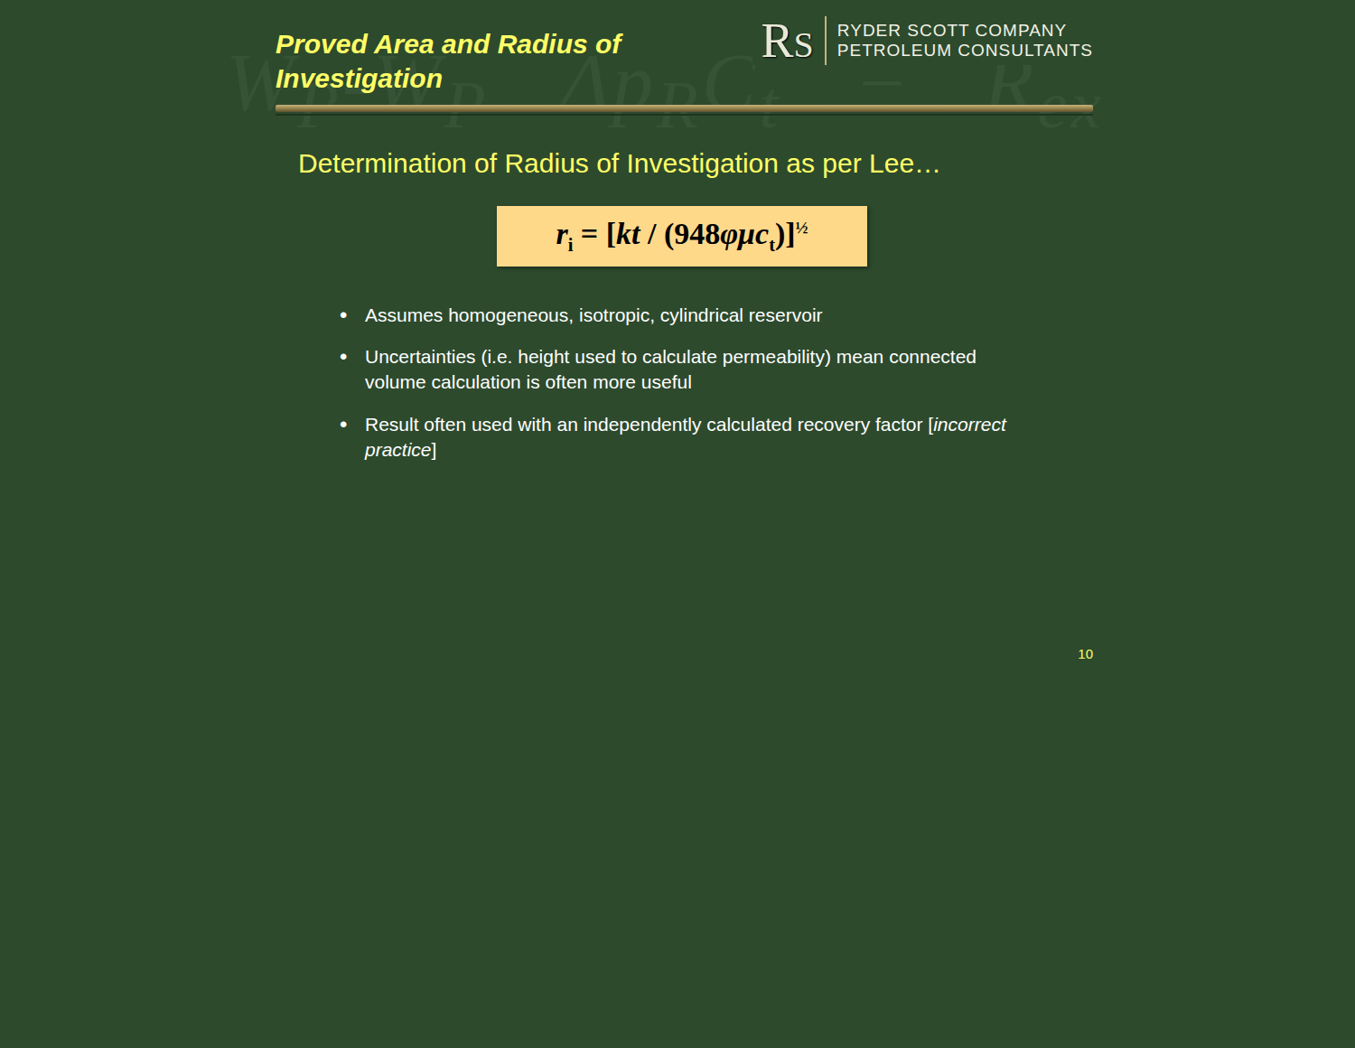WP-WP ΔpRCt − Rex
Proved Area and Radius of
Investigation
RS
RYDER SCOTT COMPANY
PETROLEUM CONSULTANTS
Determination of Radius of Investigation as per Lee…
ri = [kt / (948φμct)]½
Assumes homogeneous, isotropic, cylindrical reservoir
Uncertainties (i.e. height used to calculate permeability) mean connected volume calculation is often more useful
Result often used with an independently calculated recovery factor [incorrect practice]
10